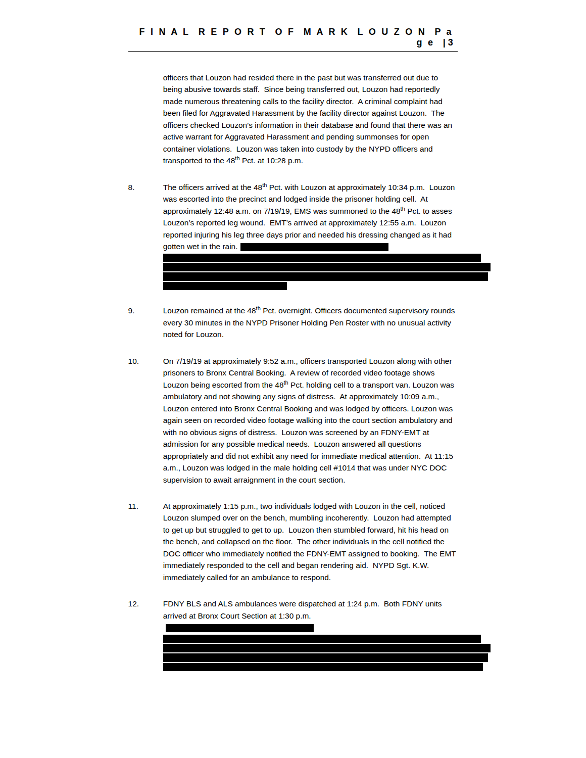F I N A L R E P O R T O F M A R K L O U Z O N P a g e | 3
officers that Louzon had resided there in the past but was transferred out due to being abusive towards staff. Since being transferred out, Louzon had reportedly made numerous threatening calls to the facility director. A criminal complaint had been filed for Aggravated Harassment by the facility director against Louzon. The officers checked Louzon’s information in their database and found that there was an active warrant for Aggravated Harassment and pending summonses for open container violations. Louzon was taken into custody by the NYPD officers and transported to the 48th Pct. at 10:28 p.m.
8. The officers arrived at the 48th Pct. with Louzon at approximately 10:34 p.m. Louzon was escorted into the precinct and lodged inside the prisoner holding cell. At approximately 12:48 a.m. on 7/19/19, EMS was summoned to the 48th Pct. to asses Louzon’s reported leg wound. EMT’s arrived at approximately 12:55 a.m. Louzon reported injuring his leg three days prior and needed his dressing changed as it had gotten wet in the rain.
9. Louzon remained at the 48th Pct. overnight. Officers documented supervisory rounds every 30 minutes in the NYPD Prisoner Holding Pen Roster with no unusual activity noted for Louzon.
10. On 7/19/19 at approximately 9:52 a.m., officers transported Louzon along with other prisoners to Bronx Central Booking. A review of recorded video footage shows Louzon being escorted from the 48th Pct. holding cell to a transport van. Louzon was ambulatory and not showing any signs of distress. At approximately 10:09 a.m., Louzon entered into Bronx Central Booking and was lodged by officers. Louzon was again seen on recorded video footage walking into the court section ambulatory and with no obvious signs of distress. Louzon was screened by an FDNY-EMT at admission for any possible medical needs. Louzon answered all questions appropriately and did not exhibit any need for immediate medical attention. At 11:15 a.m., Louzon was lodged in the male holding cell #1014 that was under NYC DOC supervision to await arraignment in the court section.
11. At approximately 1:15 p.m., two individuals lodged with Louzon in the cell, noticed Louzon slumped over on the bench, mumbling incoherently. Louzon had attempted to get up but struggled to get to up. Louzon then stumbled forward, hit his head on the bench, and collapsed on the floor. The other individuals in the cell notified the DOC officer who immediately notified the FDNY-EMT assigned to booking. The EMT immediately responded to the cell and began rendering aid. NYPD Sgt. K.W. immediately called for an ambulance to respond.
12. FDNY BLS and ALS ambulances were dispatched at 1:24 p.m. Both FDNY units arrived at Bronx Court Section at 1:30 p.m.